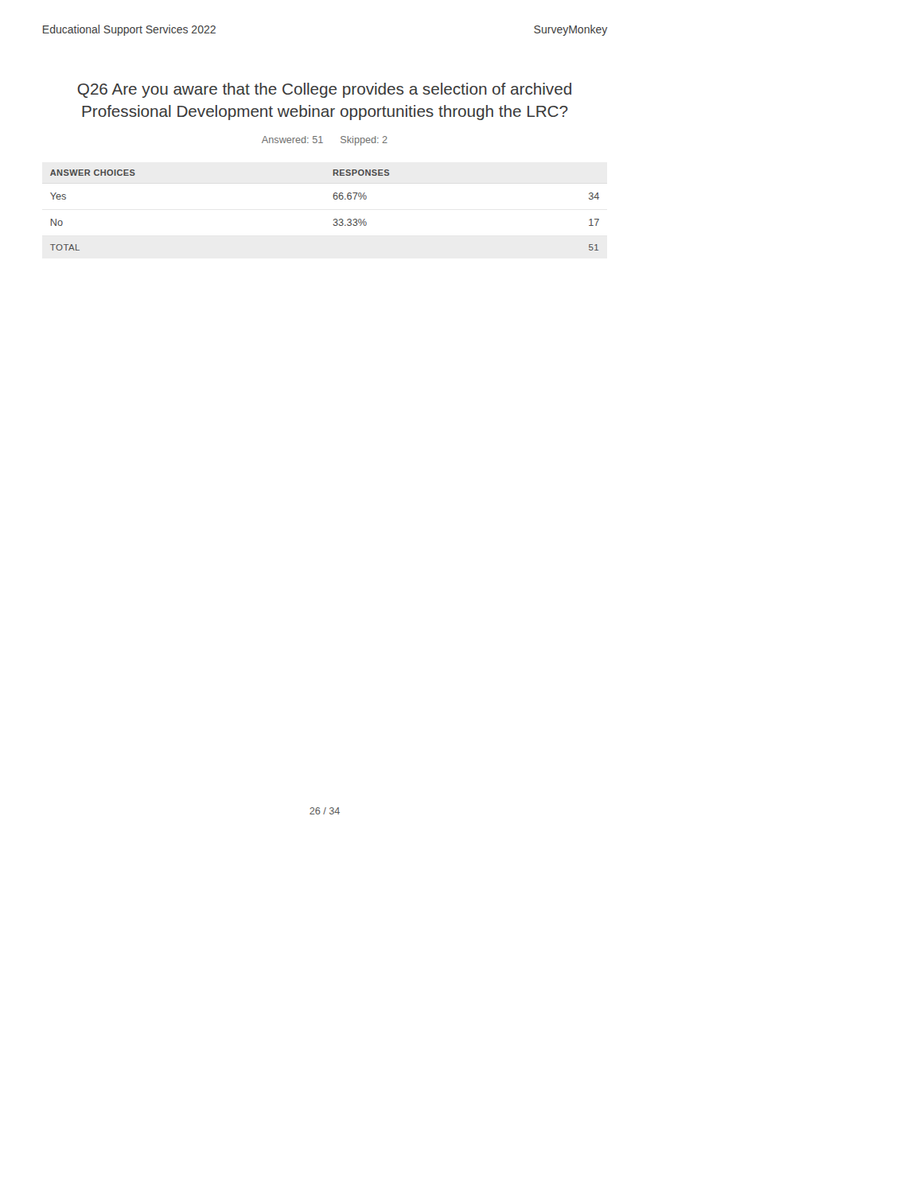Educational Support Services 2022 SurveyMonkey
Q26 Are you aware that the College provides a selection of archived
Professional Development webinar opportunities through the LRC?
Answered: 51 Skipped: 2
| ANSWER CHOICES | RESPONSES |
| --- | --- |
| Yes | 66.67% | 34 |
| No | 33.33% | 17 |
| TOTAL | | 51 |
26 / 34